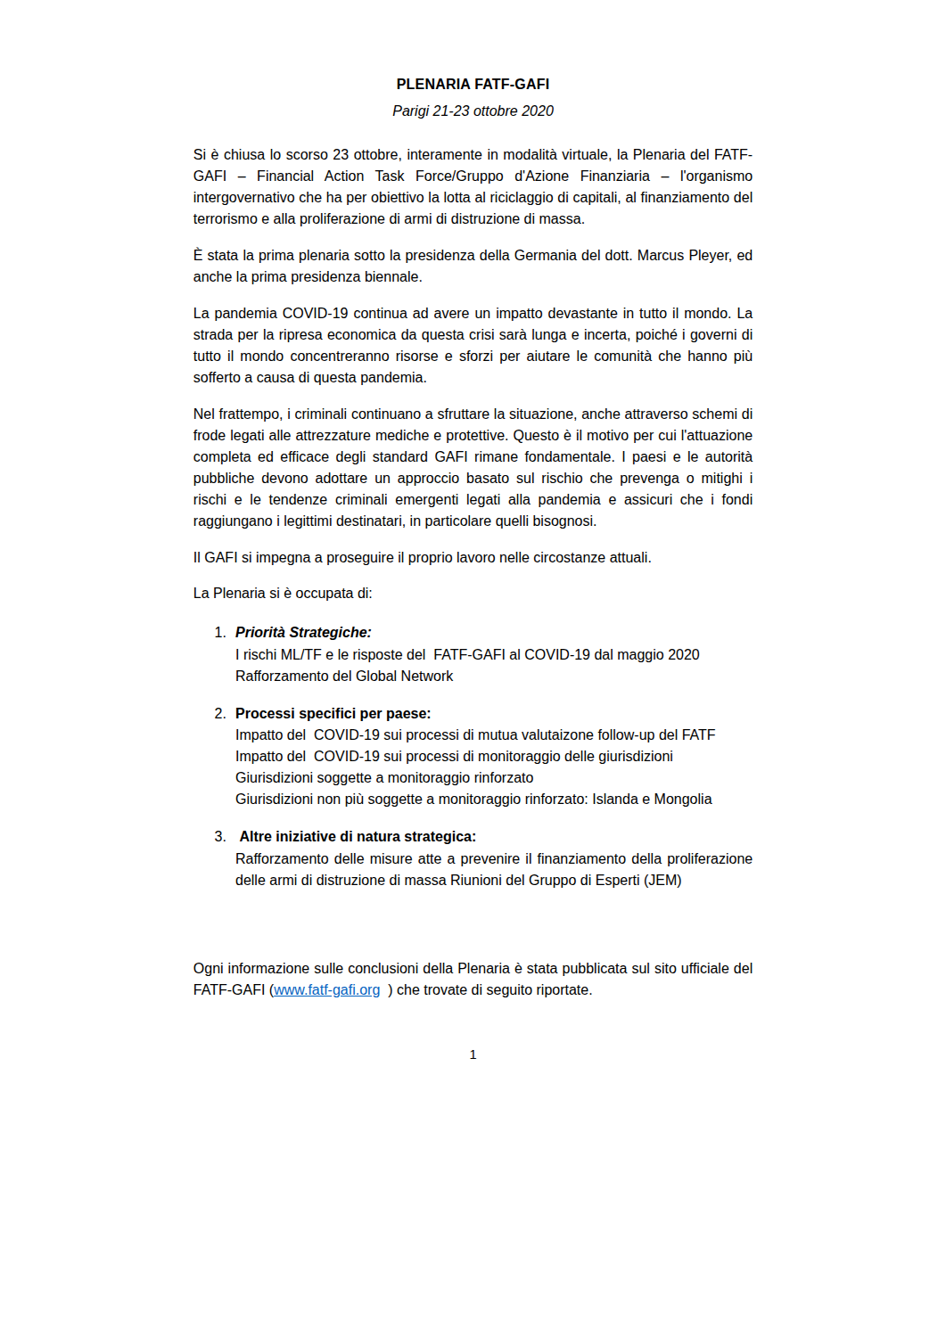PLENARIA FATF-GAFI
Parigi 21-23 ottobre 2020
Si è chiusa lo scorso 23 ottobre, interamente in modalità virtuale, la Plenaria del FATF-GAFI – Financial Action Task Force/Gruppo d'Azione Finanziaria – l'organismo intergovernativo che ha per obiettivo la lotta al riciclaggio di capitali, al finanziamento del terrorismo e alla proliferazione di armi di distruzione di massa.
È stata la prima plenaria sotto la presidenza della Germania del dott. Marcus Pleyer, ed anche la prima presidenza biennale.
La pandemia COVID-19 continua ad avere un impatto devastante in tutto il mondo. La strada per la ripresa economica da questa crisi sarà lunga e incerta, poiché i governi di tutto il mondo concentreranno risorse e sforzi per aiutare le comunità che hanno più sofferto a causa di questa pandemia.
Nel frattempo, i criminali continuano a sfruttare la situazione, anche attraverso schemi di frode legati alle attrezzature mediche e protettive. Questo è il motivo per cui l'attuazione completa ed efficace degli standard GAFI rimane fondamentale. I paesi e le autorità pubbliche devono adottare un approccio basato sul rischio che prevenga o mitighi i rischi e le tendenze criminali emergenti legati alla pandemia e assicuri che i fondi raggiungano i legittimi destinatari, in particolare quelli bisognosi.
Il GAFI si impegna a proseguire il proprio lavoro nelle circostanze attuali.
La Plenaria si è occupata di:
Priorità Strategiche:
I rischi ML/TF e le risposte del FATF-GAFI al COVID-19 dal maggio 2020
Rafforzamento del Global Network
Processi specifici per paese:
Impatto del COVID-19 sui processi di mutua valutaizone follow-up del FATF
Impatto del COVID-19 sui processi di monitoraggio delle giurisdizioni
Giurisdizioni soggette a monitoraggio rinforzato
Giurisdizioni non più soggette a monitoraggio rinforzato: Islanda e Mongolia
Altre iniziative di natura strategica:
Rafforzamento delle misure atte a prevenire il finanziamento della proliferazione delle armi di distruzione di massa Riunioni del Gruppo di Esperti (JEM)
Ogni informazione sulle conclusioni della Plenaria è stata pubblicata sul sito ufficiale del FATF-GAFI (www.fatf-gafi.org ) che trovate di seguito riportate.
1